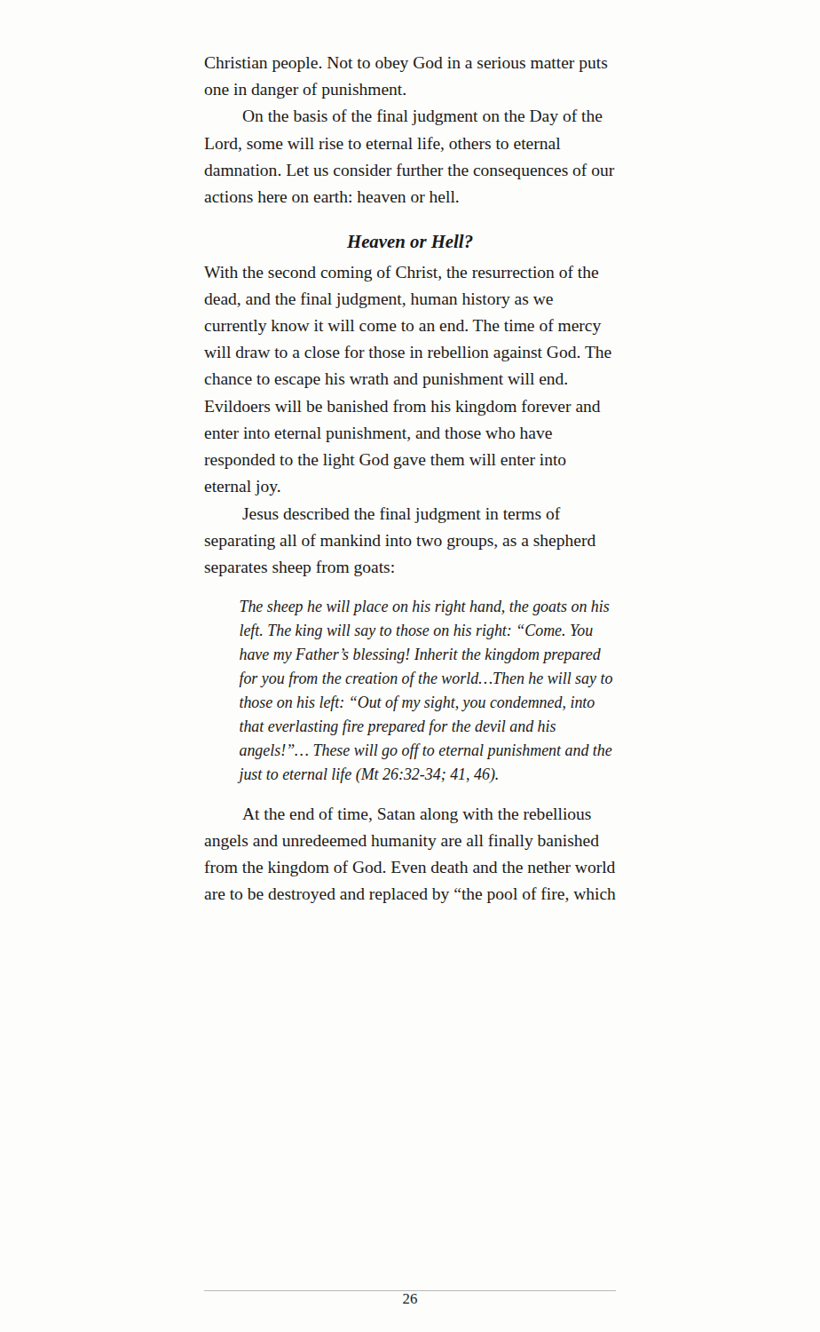Christian people. Not to obey God in a serious matter puts one in danger of punishment.
On the basis of the final judgment on the Day of the Lord, some will rise to eternal life, others to eternal damnation. Let us consider further the consequences of our actions here on earth: heaven or hell.
Heaven or Hell?
With the second coming of Christ, the resurrection of the dead, and the final judgment, human history as we currently know it will come to an end. The time of mercy will draw to a close for those in rebellion against God. The chance to escape his wrath and punishment will end. Evildoers will be banished from his kingdom forever and enter into eternal punishment, and those who have responded to the light God gave them will enter into eternal joy.
Jesus described the final judgment in terms of separating all of mankind into two groups, as a shepherd separates sheep from goats:
The sheep he will place on his right hand, the goats on his left. The king will say to those on his right: “Come. You have my Father’s blessing! Inherit the kingdom prepared for you from the creation of the world…Then he will say to those on his left: “Out of my sight, you condemned, into that everlasting fire prepared for the devil and his angels!”… These will go off to eternal punishment and the just to eternal life (Mt 26:32-34; 41, 46).
At the end of time, Satan along with the rebellious angels and unredeemed humanity are all finally banished from the kingdom of God. Even death and the nether world are to be destroyed and replaced by “the pool of fire, which
26